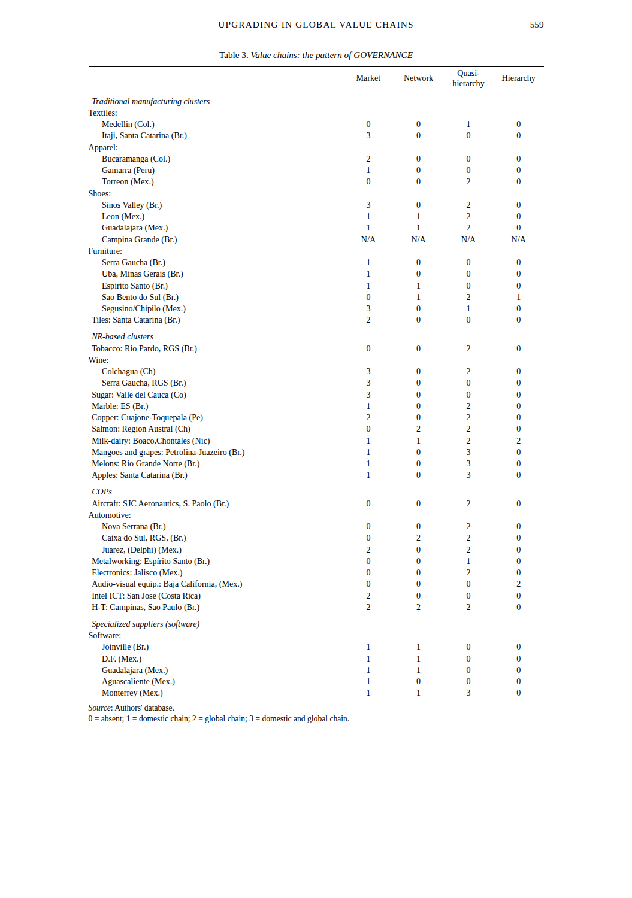UPGRADING IN GLOBAL VALUE CHAINS 559
Table 3. Value chains: the pattern of GOVERNANCE
| | Market | Network | Quasi-hierarchy | Hierarchy |
| --- | --- | --- | --- | --- |
| Traditional manufacturing clusters |
| Textiles: |
| Medellin (Col.) | 0 | 0 | 1 | 0 |
| Itaji, Santa Catarina (Br.) | 3 | 0 | 0 | 0 |
| Apparel: |
| Bucaramanga (Col.) | 2 | 0 | 0 | 0 |
| Gamarra (Peru) | 1 | 0 | 0 | 0 |
| Torreon (Mex.) | 0 | 0 | 2 | 0 |
| Shoes: |
| Sinos Valley (Br.) | 3 | 0 | 2 | 0 |
| Leon (Mex.) | 1 | 1 | 2 | 0 |
| Guadalajara (Mex.) | 1 | 1 | 2 | 0 |
| Campina Grande (Br.) | N/A | N/A | N/A | N/A |
| Furniture: |
| Serra Gaucha (Br.) | 1 | 0 | 0 | 0 |
| Uba, Minas Gerais (Br.) | 1 | 0 | 0 | 0 |
| Espirito Santo (Br.) | 1 | 1 | 0 | 0 |
| Sao Bento do Sul (Br.) | 0 | 1 | 2 | 1 |
| Segusino/Chipilo (Mex.) | 3 | 0 | 1 | 0 |
| Tiles: Santa Catarina (Br.) | 2 | 0 | 0 | 0 |
| NR-based clusters |
| Tobacco: Rio Pardo, RGS (Br.) | 0 | 0 | 2 | 0 |
| Wine: |
| Colchagua (Ch) | 3 | 0 | 2 | 0 |
| Serra Gaucha, RGS (Br.) | 3 | 0 | 0 | 0 |
| Sugar: Valle del Cauca (Co) | 3 | 0 | 0 | 0 |
| Marble: ES (Br.) | 1 | 0 | 2 | 0 |
| Copper: Cuajone-Toquepala (Pe) | 2 | 0 | 2 | 0 |
| Salmon: Region Austral (Ch) | 0 | 2 | 2 | 0 |
| Milk-dairy: Boaco,Chontales (Nic) | 1 | 1 | 2 | 2 |
| Mangoes and grapes: Petrolina-Juazeiro (Br.) | 1 | 0 | 3 | 0 |
| Melons: Rio Grande Norte (Br.) | 1 | 0 | 3 | 0 |
| Apples: Santa Catarina (Br.) | 1 | 0 | 3 | 0 |
| COPs |
| Aircraft: SJC Aeronautics, S. Paolo (Br.) | 0 | 0 | 2 | 0 |
| Automotive: |
| Nova Serrana (Br.) | 0 | 0 | 2 | 0 |
| Caixa do Sul, RGS, (Br.) | 0 | 2 | 2 | 0 |
| Juarez, (Delphi) (Mex.) | 2 | 0 | 2 | 0 |
| Metalworking: Espírito Santo (Br.) | 0 | 0 | 1 | 0 |
| Electronics: Jalisco (Mex.) | 0 | 0 | 2 | 0 |
| Audio-visual equip.: Baja California, (Mex.) | 0 | 0 | 0 | 2 |
| Intel ICT: San Jose (Costa Rica) | 2 | 0 | 0 | 0 |
| H-T: Campinas, Sao Paulo (Br.) | 2 | 2 | 2 | 0 |
| Specialized suppliers (software) |
| Software: |
| Joinville (Br.) | 1 | 1 | 0 | 0 |
| D.F. (Mex.) | 1 | 1 | 0 | 0 |
| Guadalajara (Mex.) | 1 | 1 | 0 | 0 |
| Aguascaliente (Mex.) | 1 | 0 | 0 | 0 |
| Monterrey (Mex.) | 1 | 1 | 3 | 0 |
Source: Authors' database.
0 = absent; 1 = domestic chain; 2 = global chain; 3 = domestic and global chain.